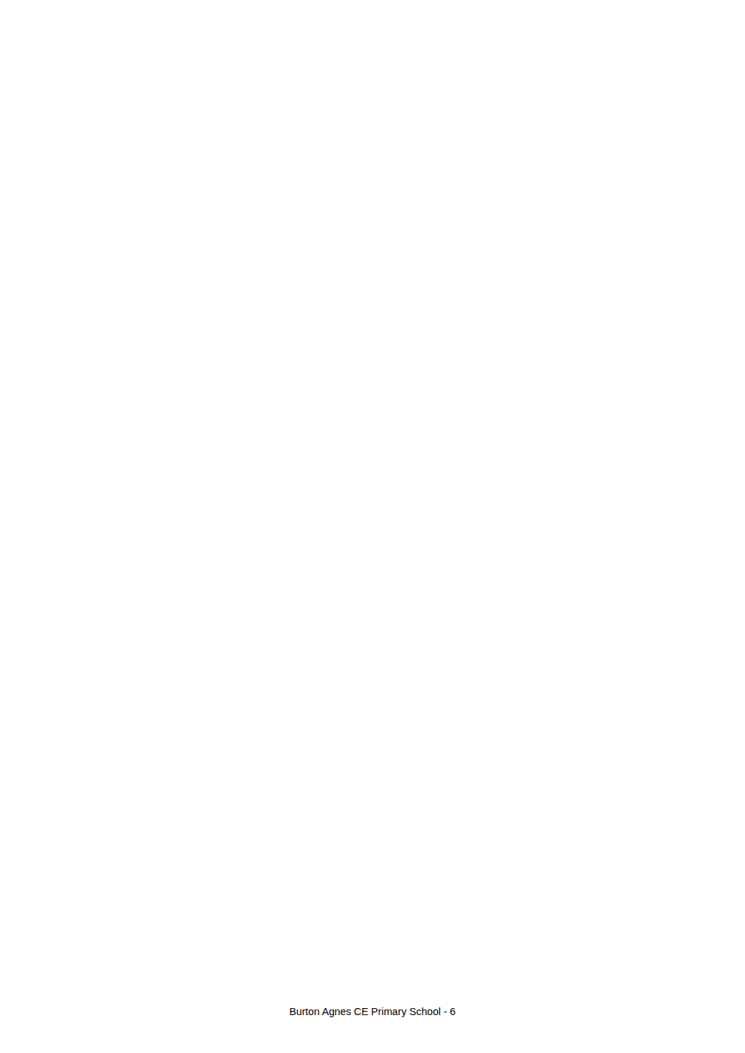Burton Agnes CE Primary School - 6